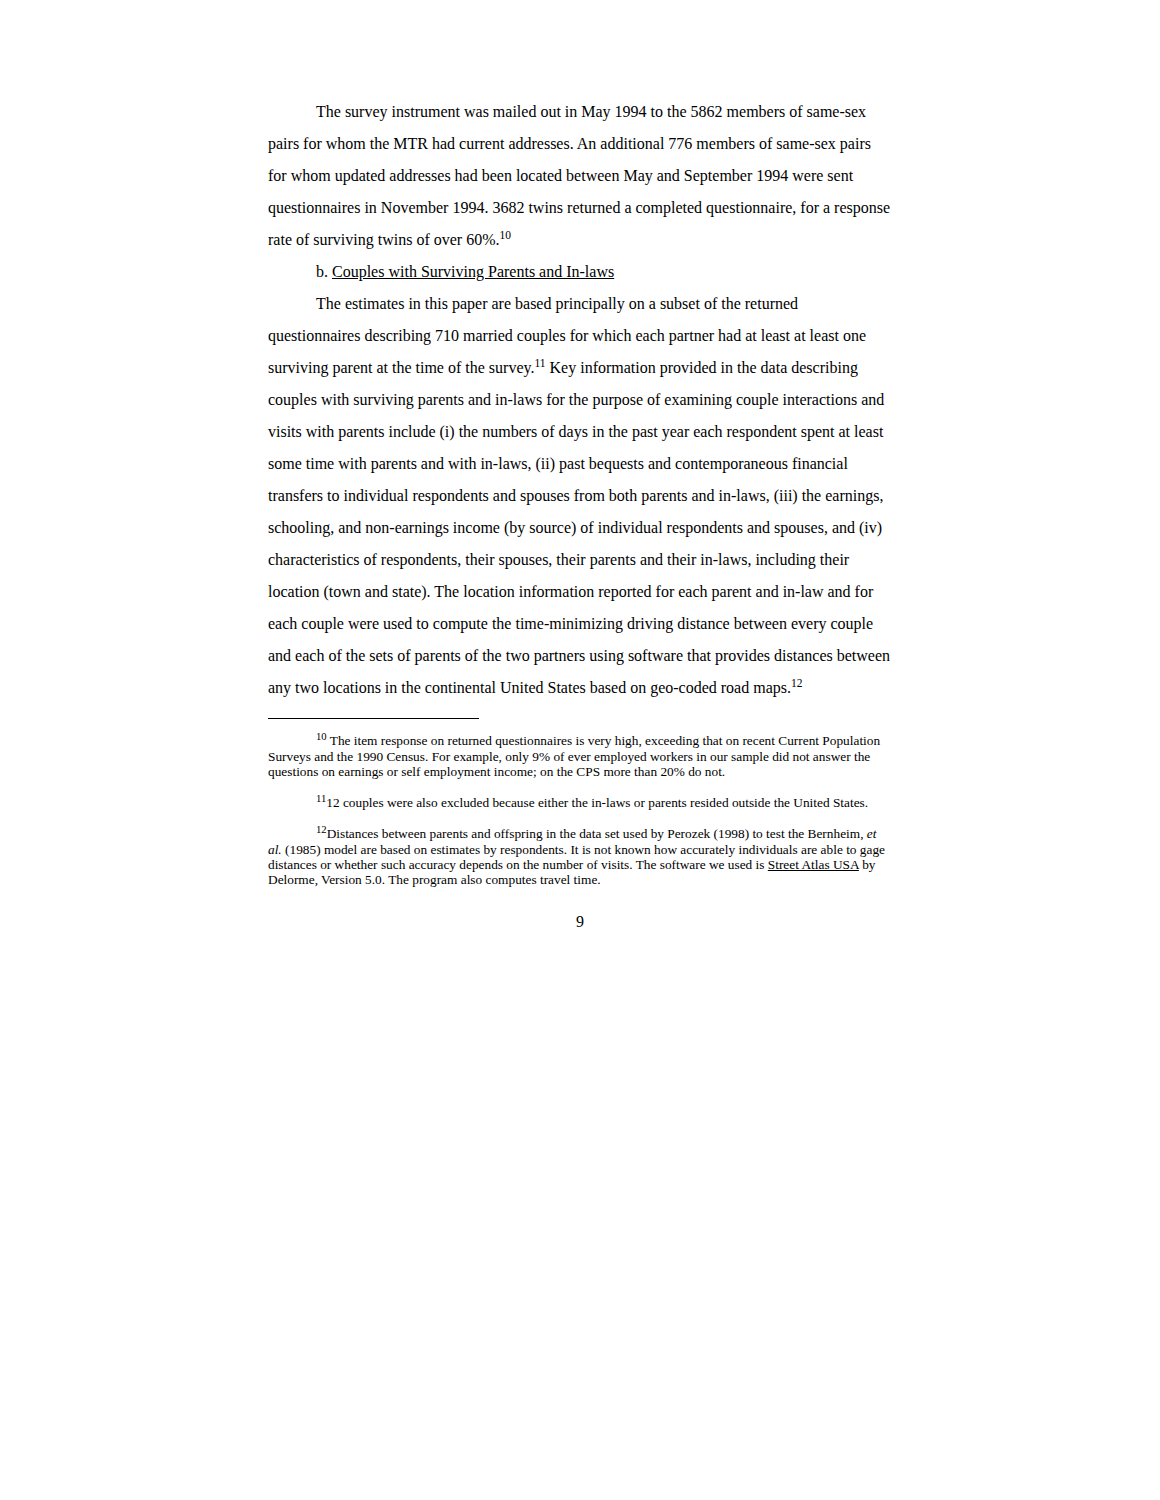The survey instrument was mailed out in May 1994 to the 5862 members of same-sex pairs for whom the MTR had current addresses. An additional 776 members of same-sex pairs for whom updated addresses had been located between May and September 1994 were sent questionnaires in November 1994. 3682 twins returned a completed questionnaire, for a response rate of surviving twins of over 60%.10
b. Couples with Surviving Parents and In-laws
The estimates in this paper are based principally on a subset of the returned questionnaires describing 710 married couples for which each partner had at least at least one surviving parent at the time of the survey.11 Key information provided in the data describing couples with surviving parents and in-laws for the purpose of examining couple interactions and visits with parents include (i) the numbers of days in the past year each respondent spent at least some time with parents and with in-laws, (ii) past bequests and contemporaneous financial transfers to individual respondents and spouses from both parents and in-laws, (iii) the earnings, schooling, and non-earnings income (by source) of individual respondents and spouses, and (iv) characteristics of respondents, their spouses, their parents and their in-laws, including their location (town and state). The location information reported for each parent and in-law and for each couple were used to compute the time-minimizing driving distance between every couple and each of the sets of parents of the two partners using software that provides distances between any two locations in the continental United States based on geo-coded road maps.12
10 The item response on returned questionnaires is very high, exceeding that on recent Current Population Surveys and the 1990 Census. For example, only 9% of ever employed workers in our sample did not answer the questions on earnings or self employment income; on the CPS more than 20% do not.
1112 couples were also excluded because either the in-laws or parents resided outside the United States.
12 Distances between parents and offspring in the data set used by Perozek (1998) to test the Bernheim, et al. (1985) model are based on estimates by respondents. It is not known how accurately individuals are able to gage distances or whether such accuracy depends on the number of visits. The software we used is Street Atlas USA by Delorme, Version 5.0. The program also computes travel time.
9